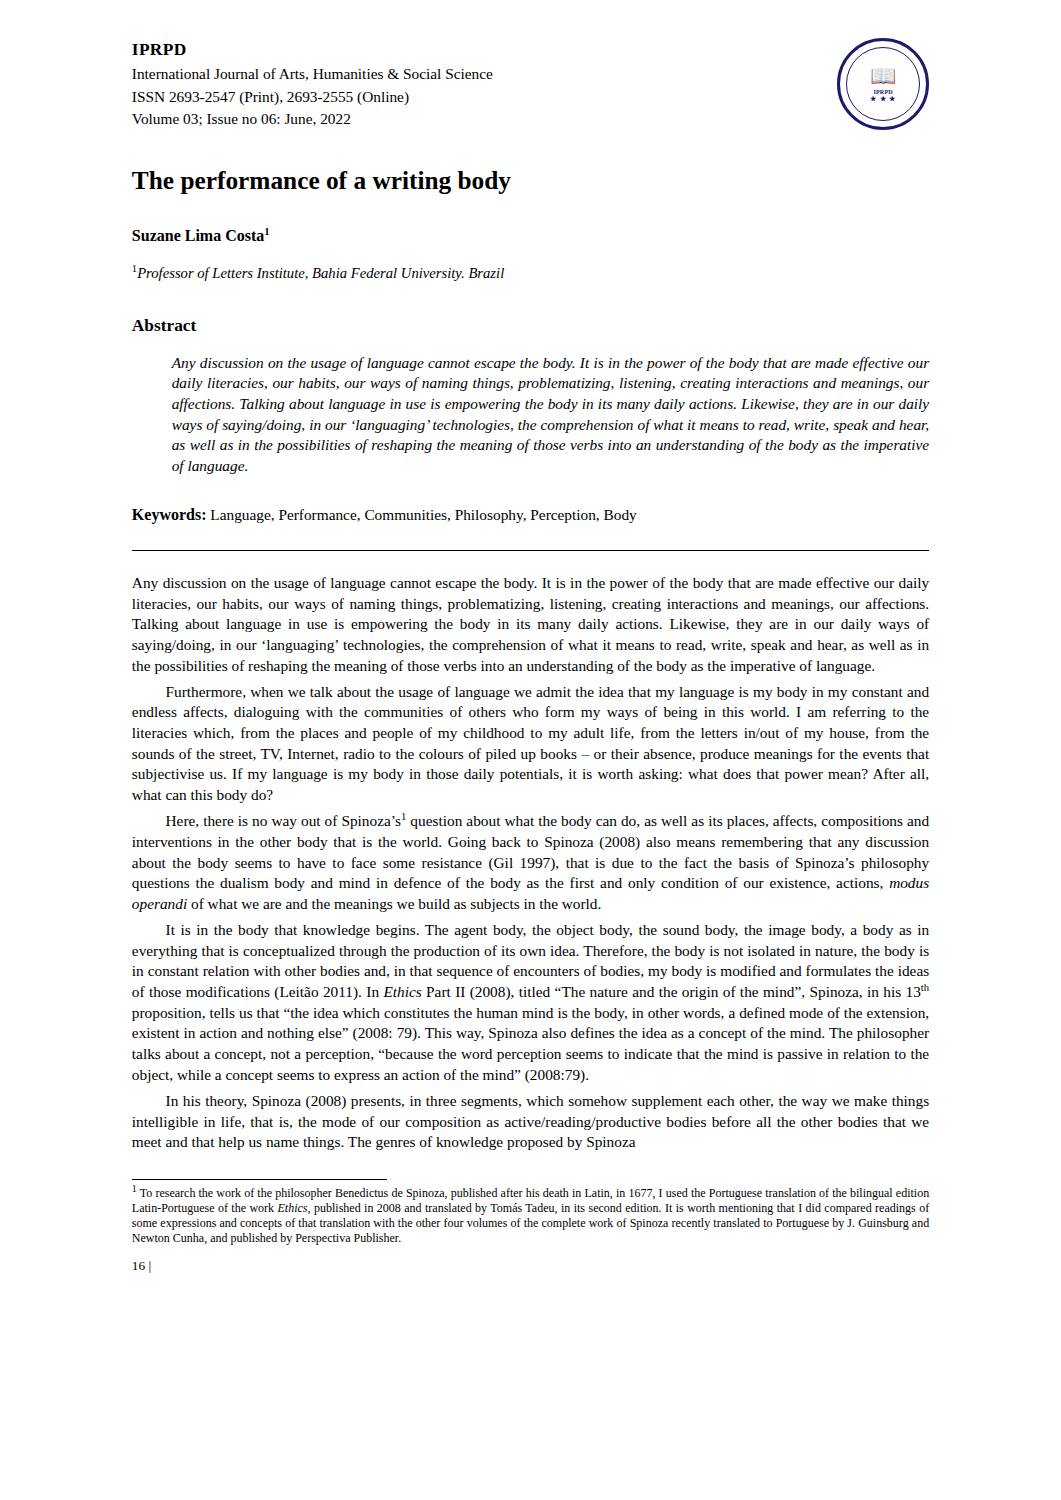IPRPD
International Journal of Arts, Humanities & Social Science
ISSN 2693-2547 (Print), 2693-2555 (Online)
Volume 03; Issue no 06: June, 2022
📖
IPRPD
★ ★ ★
The performance of a writing body
Suzane Lima Costa1
1Professor of Letters Institute, Bahia Federal University. Brazil
Abstract
Any discussion on the usage of language cannot escape the body. It is in the power of the body that are made effective our daily literacies, our habits, our ways of naming things, problematizing, listening, creating interactions and meanings, our affections. Talking about language in use is empowering the body in its many daily actions. Likewise, they are in our daily ways of saying/doing, in our ‘languaging’ technologies, the comprehension of what it means to read, write, speak and hear, as well as in the possibilities of reshaping the meaning of those verbs into an understanding of the body as the imperative of language.
Keywords: Language, Performance, Communities, Philosophy, Perception, Body
Any discussion on the usage of language cannot escape the body. It is in the power of the body that are made effective our daily literacies, our habits, our ways of naming things, problematizing, listening, creating interactions and meanings, our affections. Talking about language in use is empowering the body in its many daily actions. Likewise, they are in our daily ways of saying/doing, in our ‘languaging’ technologies, the comprehension of what it means to read, write, speak and hear, as well as in the possibilities of reshaping the meaning of those verbs into an understanding of the body as the imperative of language.
Furthermore, when we talk about the usage of language we admit the idea that my language is my body in my constant and endless affects, dialoguing with the communities of others who form my ways of being in this world. I am referring to the literacies which, from the places and people of my childhood to my adult life, from the letters in/out of my house, from the sounds of the street, TV, Internet, radio to the colours of piled up books – or their absence, produce meanings for the events that subjectivise us. If my language is my body in those daily potentials, it is worth asking: what does that power mean? After all, what can this body do?
Here, there is no way out of Spinoza’s1 question about what the body can do, as well as its places, affects, compositions and interventions in the other body that is the world. Going back to Spinoza (2008) also means remembering that any discussion about the body seems to have to face some resistance (Gil 1997), that is due to the fact the basis of Spinoza’s philosophy questions the dualism body and mind in defence of the body as the first and only condition of our existence, actions, modus operandi of what we are and the meanings we build as subjects in the world.
It is in the body that knowledge begins. The agent body, the object body, the sound body, the image body, a body as in everything that is conceptualized through the production of its own idea. Therefore, the body is not isolated in nature, the body is in constant relation with other bodies and, in that sequence of encounters of bodies, my body is modified and formulates the ideas of those modifications (Leitão 2011). In Ethics Part II (2008), titled “The nature and the origin of the mind”, Spinoza, in his 13th proposition, tells us that “the idea which constitutes the human mind is the body, in other words, a defined mode of the extension, existent in action and nothing else” (2008: 79). This way, Spinoza also defines the idea as a concept of the mind. The philosopher talks about a concept, not a perception, “because the word perception seems to indicate that the mind is passive in relation to the object, while a concept seems to express an action of the mind” (2008:79).
In his theory, Spinoza (2008) presents, in three segments, which somehow supplement each other, the way we make things intelligible in life, that is, the mode of our composition as active/reading/productive bodies before all the other bodies that we meet and that help us name things. The genres of knowledge proposed by Spinoza
1 To research the work of the philosopher Benedictus de Spinoza, published after his death in Latin, in 1677, I used the Portuguese translation of the bilingual edition Latin-Portuguese of the work Ethics, published in 2008 and translated by Tomás Tadeu, in its second edition. It is worth mentioning that I did compared readings of some expressions and concepts of that translation with the other four volumes of the complete work of Spinoza recently translated to Portuguese by J. Guinsburg and Newton Cunha, and published by Perspectiva Publisher.
16 |